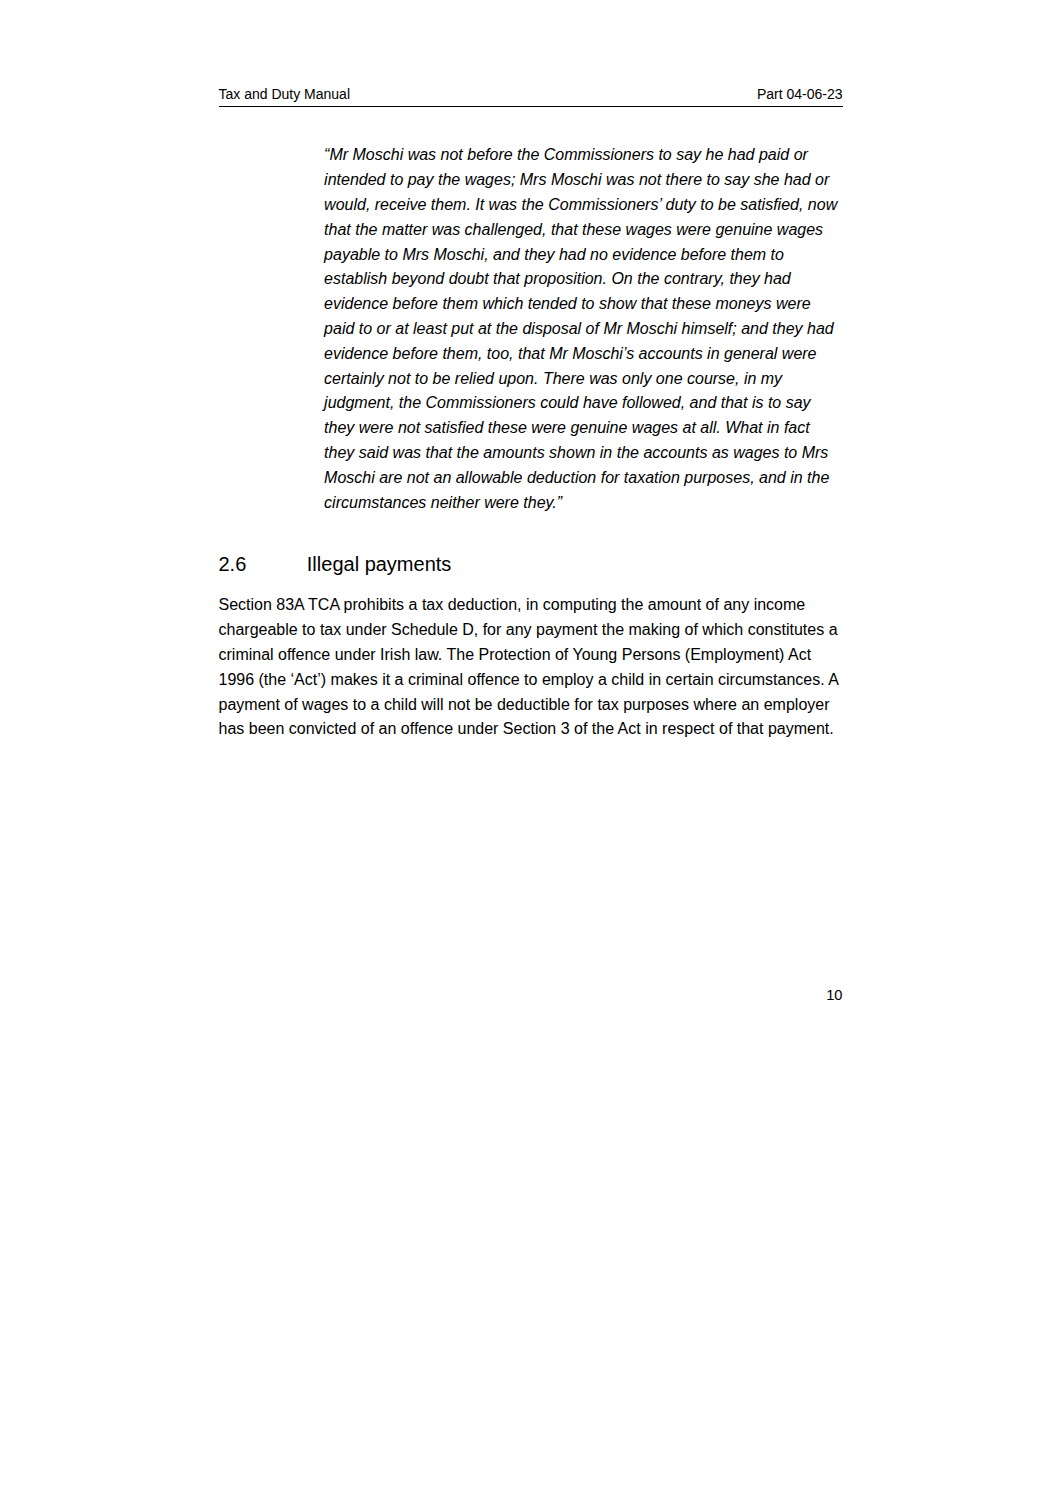Tax and Duty Manual
Part 04-06-23
“Mr Moschi was not before the Commissioners to say he had paid or intended to pay the wages; Mrs Moschi was not there to say she had or would, receive them. It was the Commissioners’ duty to be satisfied, now that the matter was challenged, that these wages were genuine wages payable to Mrs Moschi, and they had no evidence before them to establish beyond doubt that proposition. On the contrary, they had evidence before them which tended to show that these moneys were paid to or at least put at the disposal of Mr Moschi himself; and they had evidence before them, too, that Mr Moschi’s accounts in general were certainly not to be relied upon. There was only one course, in my judgment, the Commissioners could have followed, and that is to say they were not satisfied these were genuine wages at all. What in fact they said was that the amounts shown in the accounts as wages to Mrs Moschi are not an allowable deduction for taxation purposes, and in the circumstances neither were they.”
2.6 Illegal payments
Section 83A TCA prohibits a tax deduction, in computing the amount of any income chargeable to tax under Schedule D, for any payment the making of which constitutes a criminal offence under Irish law. The Protection of Young Persons (Employment) Act 1996 (the ‘Act’) makes it a criminal offence to employ a child in certain circumstances. A payment of wages to a child will not be deductible for tax purposes where an employer has been convicted of an offence under Section 3 of the Act in respect of that payment.
10